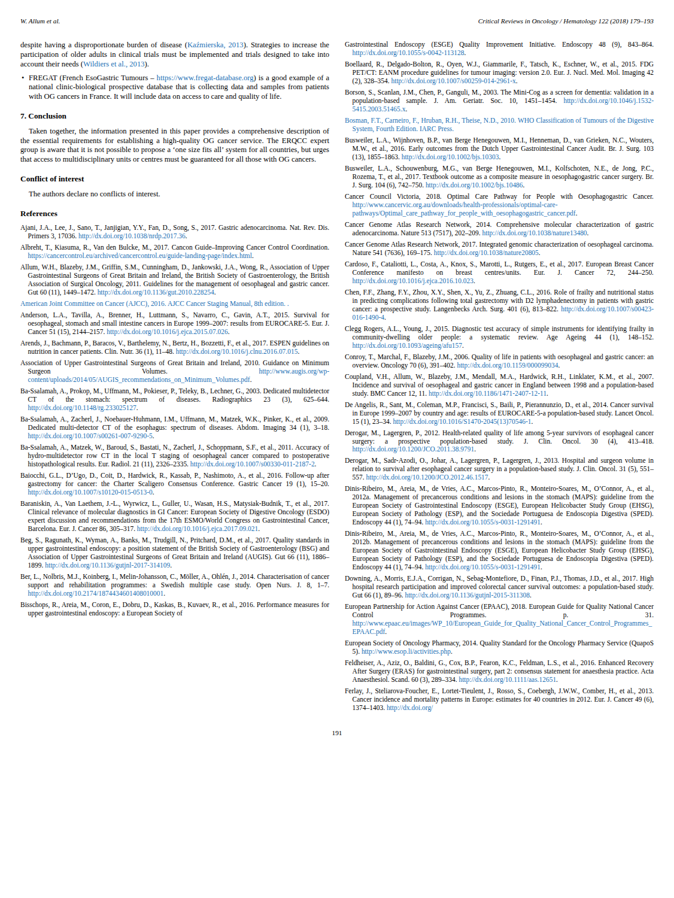W. Allum et al. Critical Reviews in Oncology / Hematology 122 (2018) 179–193
despite having a disproportionate burden of disease (Kaźmierska, 2013). Strategies to increase the participation of older adults in clinical trials must be implemented and trials designed to take into account their needs (Wildiers et al., 2013).
FREGAT (French EsoGastric Tumours – https://www.fregat-database.org) is a good example of a national clinic-biological prospective database that is collecting data and samples from patients with OG cancers in France. It will include data on access to care and quality of life.
7. Conclusion
Taken together, the information presented in this paper provides a comprehensive description of the essential requirements for establishing a high-quality OG cancer service. The ERQCC expert group is aware that it is not possible to propose a ‘one size fits all’ system for all countries, but urges that access to multidisciplinary units or centres must be guaranteed for all those with OG cancers.
Conflict of interest
The authors declare no conflicts of interest.
References
Ajani, J.A., Lee, J., Sano, T., Janjigian, Y.Y., Fan, D., Song, S., 2017. Gastric adenocarcinoma. Nat. Rev. Dis. Primers 3, 17036. http://dx.doi.org/10.1038/nrdp.2017.36.
Albreht, T., Kiasuma, R., Van den Bulcke, M., 2017. Cancon Guide–Improving Cancer Control Coordination. https://cancercontrol.eu/archived/cancercontrol.eu/guide-landing-page/index.html.
Allum, W.H., Blazeby, J.M., Griffin, S.M., Cunningham, D., Jankowski, J.A., Wong, R., Association of Upper Gastrointestinal Surgeons of Great Britain and Ireland, the British Society of Gastroenterology, the British Association of Surgical Oncology, 2011. Guidelines for the management of oesophageal and gastric cancer. Gut 60 (11), 1449–1472. http://dx.doi.org/10.1136/gut.2010.228254.
American Joint Committee on Cancer (AJCC), 2016. AJCC Cancer Staging Manual, 8th edition. .
Anderson, L.A., Tavilla, A., Brenner, H., Luttmann, S., Navarro, C., Gavin, A.T., 2015. Survival for oesophageal, stomach and small intestine cancers in Europe 1999–2007: results from EUROCARE-5. Eur. J. Cancer 51 (15), 2144–2157. http://dx.doi.org/10.1016/j.ejca.2015.07.026.
Arends, J., Bachmann, P., Baracos, V., Barthelemy, N., Bertz, H., Bozzetti, F., et al., 2017. ESPEN guidelines on nutrition in cancer patients. Clin. Nutr. 36 (1), 11–48. http://dx.doi.org/10.1016/j.clnu.2016.07.015.
Association of Upper Gastrointestinal Surgeons of Great Britain and Ireland, 2010. Guidance on Minimum Surgeon Volumes. http://www.augis.org/wp-content/uploads/2014/05/AUGIS_recommendations_on_Minimum_Volumes.pdf.
Ba-Ssalamah, A., Prokop, M., Uffmann, M., Pokieser, P., Teleky, B., Lechner, G., 2003. Dedicated multidetector CT of the stomach: spectrum of diseases. Radiographics 23 (3), 625–644. http://dx.doi.org/10.1148/rg.233025127.
Ba-Ssalamah, A., Zacherl, J., Noebauer-Huhmann, I.M., Uffmann, M., Matzek, W.K., Pinker, K., et al., 2009. Dedicated multi-detector CT of the esophagus: spectrum of diseases. Abdom. Imaging 34 (1), 3–18. http://dx.doi.org/10.1007/s00261-007-9290-5.
Ba-Ssalamah, A., Matzek, W., Baroud, S., Bastati, N., Zacherl, J., Schoppmann, S.F., et al., 2011. Accuracy of hydro-multidetector row CT in the local T staging of oesophageal cancer compared to postoperative histopathological results. Eur. Radiol. 21 (11), 2326–2335. http://dx.doi.org/10.1007/s00330-011-2187-2.
Baiocchi, G.L., D’Ugo, D., Coit, D., Hardwick, R., Kassab, P., Nashimoto, A., et al., 2016. Follow-up after gastrectomy for cancer: the Charter Scaligero Consensus Conference. Gastric Cancer 19 (1), 15–20. http://dx.doi.org/10.1007/s10120-015-0513-0.
Baraniskin, A., Van Laethem, J.-L., Wyrwicz, L., Guller, U., Wasan, H.S., Matysiak-Budnik, T., et al., 2017. Clinical relevance of molecular diagnostics in GI Cancer: European Society of Digestive Oncology (ESDO) expert discussion and recommendations from the 17th ESMO/World Congress on Gastrointestinal Cancer, Barcelona. Eur. J. Cancer 86, 305–317. http://dx.doi.org/10.1016/j.ejca.2017.09.021.
Beg, S., Ragunath, K., Wyman, A., Banks, M., Trudgill, N., Pritchard, D.M., et al., 2017. Quality standards in upper gastrointestinal endoscopy: a position statement of the British Society of Gastroenterology (BSG) and Association of Upper Gastrointestinal Surgeons of Great Britain and Ireland (AUGIS). Gut 66 (11), 1886–1899. http://dx.doi.org/10.1136/gutjnl-2017-314109.
Ber, L., Nolbris, M.J., Koinberg, I., Melin-Johansson, C., Möller, A., Ohlén, J., 2014. Characterisation of cancer support and rehabilitation programmes: a Swedish multiple case study. Open Nurs. J. 8, 1–7. http://dx.doi.org/10.2174/1874434601408010001.
Bisschops, R., Areia, M., Coron, E., Dobru, D., Kaskas, B., Kuvaev, R., et al., 2016. Performance measures for upper gastrointestinal endoscopy: a European Society of
Gastrointestinal Endoscopy (ESGE) Quality Improvement Initiative. Endoscopy 48 (9), 843–864. http://dx.doi.org/10.1055/s-0042-113128.
Boellaard, R., Delgado-Bolton, R., Oyen, W.J., Giammarile, F., Tatsch, K., Eschner, W., et al., 2015. FDG PET/CT: EANM procedure guidelines for tumour imaging: version 2.0. Eur. J. Nucl. Med. Mol. Imaging 42 (2), 328–354. http://dx.doi.org/10.1007/s00259-014-2961-x.
Borson, S., Scanlan, J.M., Chen, P., Ganguli, M., 2003. The Mini-Cog as a screen for dementia: validation in a population-based sample. J. Am. Geriatr. Soc. 10, 1451–1454. http://dx.doi.org/10.1046/j.1532-5415.2003.51465.x.
Bosman, F.T., Carneiro, F., Hruban, R.H., Theise, N.D., 2010. WHO Classification of Tumours of the Digestive System, Fourth Edition. IARC Press.
Busweiler, L.A., Wijnhoven, B.P., van Berge Henegouwen, M.I., Henneman, D., van Grieken, N.C., Wouters, M.W., et al., 2016. Early outcomes from the Dutch Upper Gastrointestinal Cancer Audit. Br. J. Surg. 103 (13), 1855–1863. http://dx.doi.org/10.1002/bjs.10303.
Busweiler, L.A., Schouwenburg, M.G., van Berge Henegouwen, M.I., Kolfschoten, N.E., de Jong, P.C., Rozema, T., et al., 2017. Textbook outcome as a composite measure in oesophagogastric cancer surgery. Br. J. Surg. 104 (6), 742–750. http://dx.doi.org/10.1002/bjs.10486.
Cancer Council Victoria, 2018. Optimal Care Pathway for People with Oesophagogastric Cancer. http://www.cancervic.org.au/downloads/health-professionals/optimal-care-pathways/Optimal_care_pathway_for_people_with_oesophagogastric_cancer.pdf.
Cancer Genome Atlas Research Network, 2014. Comprehensive molecular characterization of gastric adenocarcinoma. Nature 513 (7517), 202–209. http://dx.doi.org/10.1038/nature13480.
Cancer Genome Atlas Research Network, 2017. Integrated genomic characterization of oesophageal carcinoma. Nature 541 (7636), 169–175. http://dx.doi.org/10.1038/nature20805.
Cardoso, F., Cataliotti, L., Costa, A., Knox, S., Marotti, L., Rutgers, E., et al., 2017. European Breast Cancer Conference manifesto on breast centres/units. Eur. J. Cancer 72, 244–250. http://dx.doi.org/10.1016/j.ejca.2016.10.023.
Chen, F.F., Zhang, F.Y., Zhou, X.Y., Shen, X., Yu, Z., Zhuang, C.L., 2016. Role of frailty and nutritional status in predicting complications following total gastrectomy with D2 lymphadenectomy in patients with gastric cancer: a prospective study. Langenbecks Arch. Surg. 401 (6), 813–822. http://dx.doi.org/10.1007/s00423-016-1490-4.
Clegg Rogers, A.L., Young, J., 2015. Diagnostic test accuracy of simple instruments for identifying frailty in community-dwelling older people: a systematic review. Age Ageing 44 (1), 148–152. http://dx.doi.org/10.1093/ageing/afu157.
Conroy, T., Marchal, F., Blazeby, J.M., 2006. Quality of life in patients with oesophageal and gastric cancer: an overview. Oncology 70 (6), 391–402. http://dx.doi.org/10.1159/000099034.
Coupland, V.H., Allum, W., Blazeby, J.M., Mendall, M.A., Hardwick, R.H., Linklater, K.M., et al., 2007. Incidence and survival of oesophageal and gastric cancer in England between 1998 and a population-based study. BMC Cancer 12, 11. http://dx.doi.org/10.1186/1471-2407-12-11.
De Angelis, R., Sant, M., Coleman, M.P., Francisci, S., Baili, P., Pierannunzio, D., et al., 2014. Cancer survival in Europe 1999–2007 by country and age: results of EUROCARE-5-a population-based study. Lancet Oncol. 15 (1), 23–34. http://dx.doi.org/10.1016/S1470-2045(13)70546-1.
Derogar, M., Lagergren, P., 2012. Health-related quality of life among 5-year survivors of esophageal cancer surgery: a prospective population-based study. J. Clin. Oncol. 30 (4), 413–418. http://dx.doi.org/10.1200/JCO.2011.38.9791.
Derogar, M., Sadr-Azodi, O., Johar, A., Lagergren, P., Lagergren, J., 2013. Hospital and surgeon volume in relation to survival after esophageal cancer surgery in a population-based study. J. Clin. Oncol. 31 (5), 551–557. http://dx.doi.org/10.1200/JCO.2012.46.1517.
Dinis-Ribeiro, M., Areia, M., de Vries, A.C., Marcos-Pinto, R., Monteiro-Soares, M., O’Connor, A., et al., 2012a. Management of precancerous conditions and lesions in the stomach (MAPS): guideline from the European Society of Gastrointestinal Endoscopy (ESGE), European Helicobacter Study Group (EHSG), European Society of Pathology (ESP), and the Sociedade Portuguesa de Endoscopia Digestiva (SPED). Endoscopy 44 (1), 74–94. http://dx.doi.org/10.1055/s-0031-1291491.
Dinis-Ribeiro, M., Areia, M., de Vries, A.C., Marcos-Pinto, R., Monteiro-Soares, M., O’Connor, A., et al., 2012b. Management of precancerous conditions and lesions in the stomach (MAPS): guideline from the European Society of Gastrointestinal Endoscopy (ESGE), European Helicobacter Study Group (EHSG), European Society of Pathology (ESP), and the Sociedade Portuguesa de Endoscopia Digestiva (SPED). Endoscopy 44 (1), 74–94. http://dx.doi.org/10.1055/s-0031-1291491.
Downing, A., Morris, E.J.A., Corrigan, N., Sebag-Montefiore, D., Finan, P.J., Thomas, J.D., et al., 2017. High hospital research participation and improved colorectal cancer survival outcomes: a population-based study. Gut 66 (1), 89–96. http://dx.doi.org/10.1136/gutjnl-2015-311308.
European Partnership for Action Against Cancer (EPAAC), 2018. European Guide for Quality National Cancer Control Programmes. p. 31. http://www.epaac.eu/images/WP_10/European_Guide_for_Quality_National_Cancer_Control_Programmes_EPAAC.pdf.
European Society of Oncology Pharmacy, 2014. Quality Standard for the Oncology Pharmacy Service (QuapoS 5). http://www.esop.li/activities.php.
Feldheiser, A., Aziz, O., Baldini, G., Cox, B.P., Fearon, K.C., Feldman, L.S., et al., 2016. Enhanced Recovery After Surgery (ERAS) for gastrointestinal surgery, part 2: consensus statement for anaesthesia practice. Acta Anaesthesiol. Scand. 60 (3), 289–334. http://dx.doi.org/10.1111/aas.12651.
Ferlay, J., Steliarova-Foucher, E., Lortet-Tieulent, J., Rosso, S., Coebergh, J.W.W., Comber, H., et al., 2013. Cancer incidence and mortality patterns in Europe: estimates for 40 countries in 2012. Eur. J. Cancer 49 (6), 1374–1403. http://dx.doi.org/
191